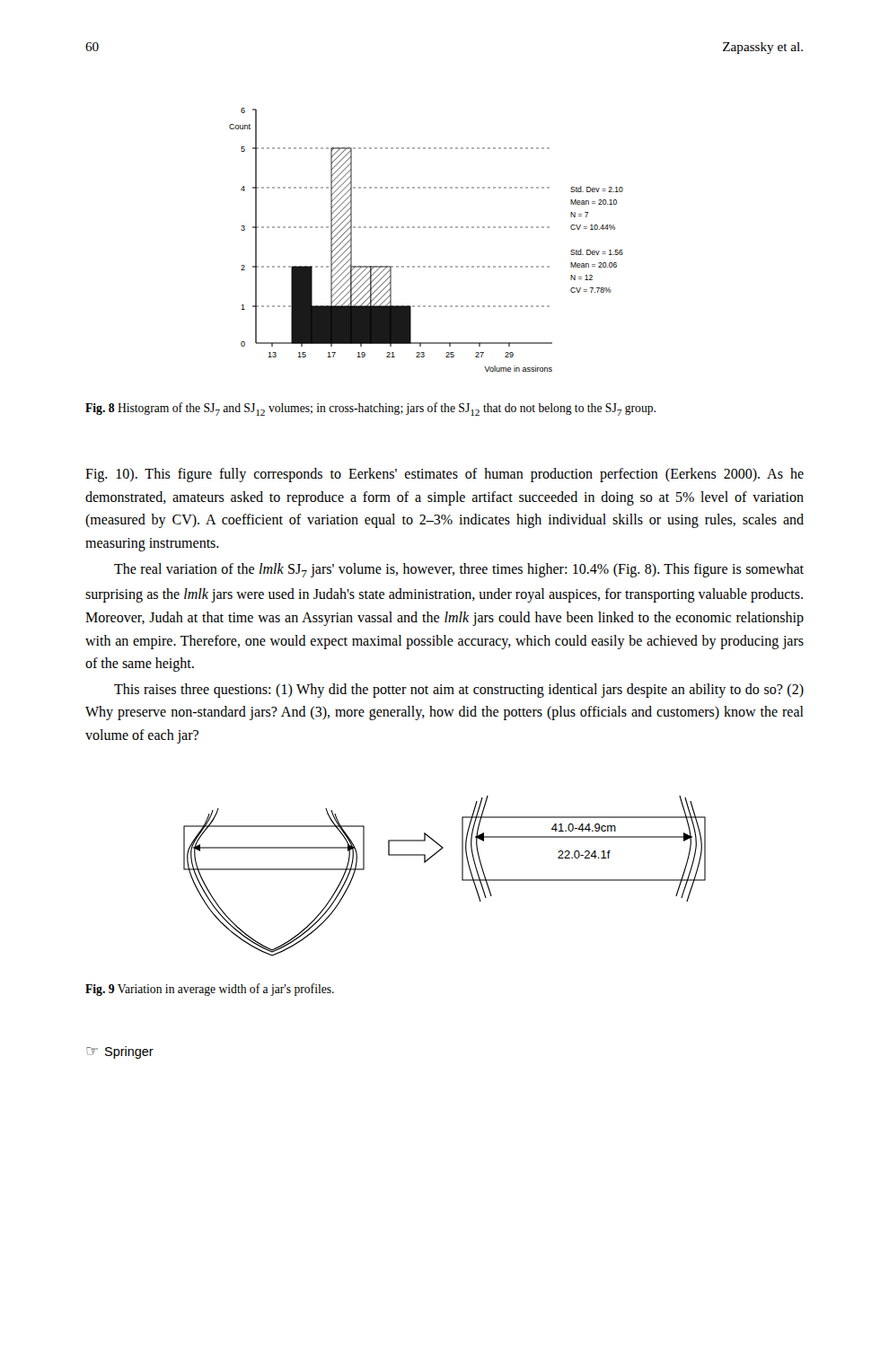60 Zapassky et al.
6 5 4 3 2 1 0 Count 13 15 17 19 21 23 25 27 29 Volume in assirons Std. Dev = 2.10 Mean = 20.10 N = 7 CV = 10.44% Std. Dev = 1.56 Mean = 20.06 N = 12 CV = 7.78%
Fig. 8 Histogram of the SJ7 and SJ12 volumes; in cross-hatching; jars of the SJ12 that do not belong to the SJ7 group.
Fig. 10). This figure fully corresponds to Eerkens' estimates of human production perfection (Eerkens 2000). As he demonstrated, amateurs asked to reproduce a form of a simple artifact succeeded in doing so at 5% level of variation (measured by CV). A coefficient of variation equal to 2–3% indicates high individual skills or using rules, scales and measuring instruments.
The real variation of the lmlk SJ7 jars' volume is, however, three times higher: 10.4% (Fig. 8). This figure is somewhat surprising as the lmlk jars were used in Judah's state administration, under royal auspices, for transporting valuable products. Moreover, Judah at that time was an Assyrian vassal and the lmlk jars could have been linked to the economic relationship with an empire. Therefore, one would expect maximal possible accuracy, which could easily be achieved by producing jars of the same height.
This raises three questions: (1) Why did the potter not aim at constructing identical jars despite an ability to do so? (2) Why preserve non-standard jars? And (3), more generally, how did the potters (plus officials and customers) know the real volume of each jar?
41.0-44.9cm 22.0-24.1f
Fig. 9 Variation in average width of a jar's profiles.
☞ Springer